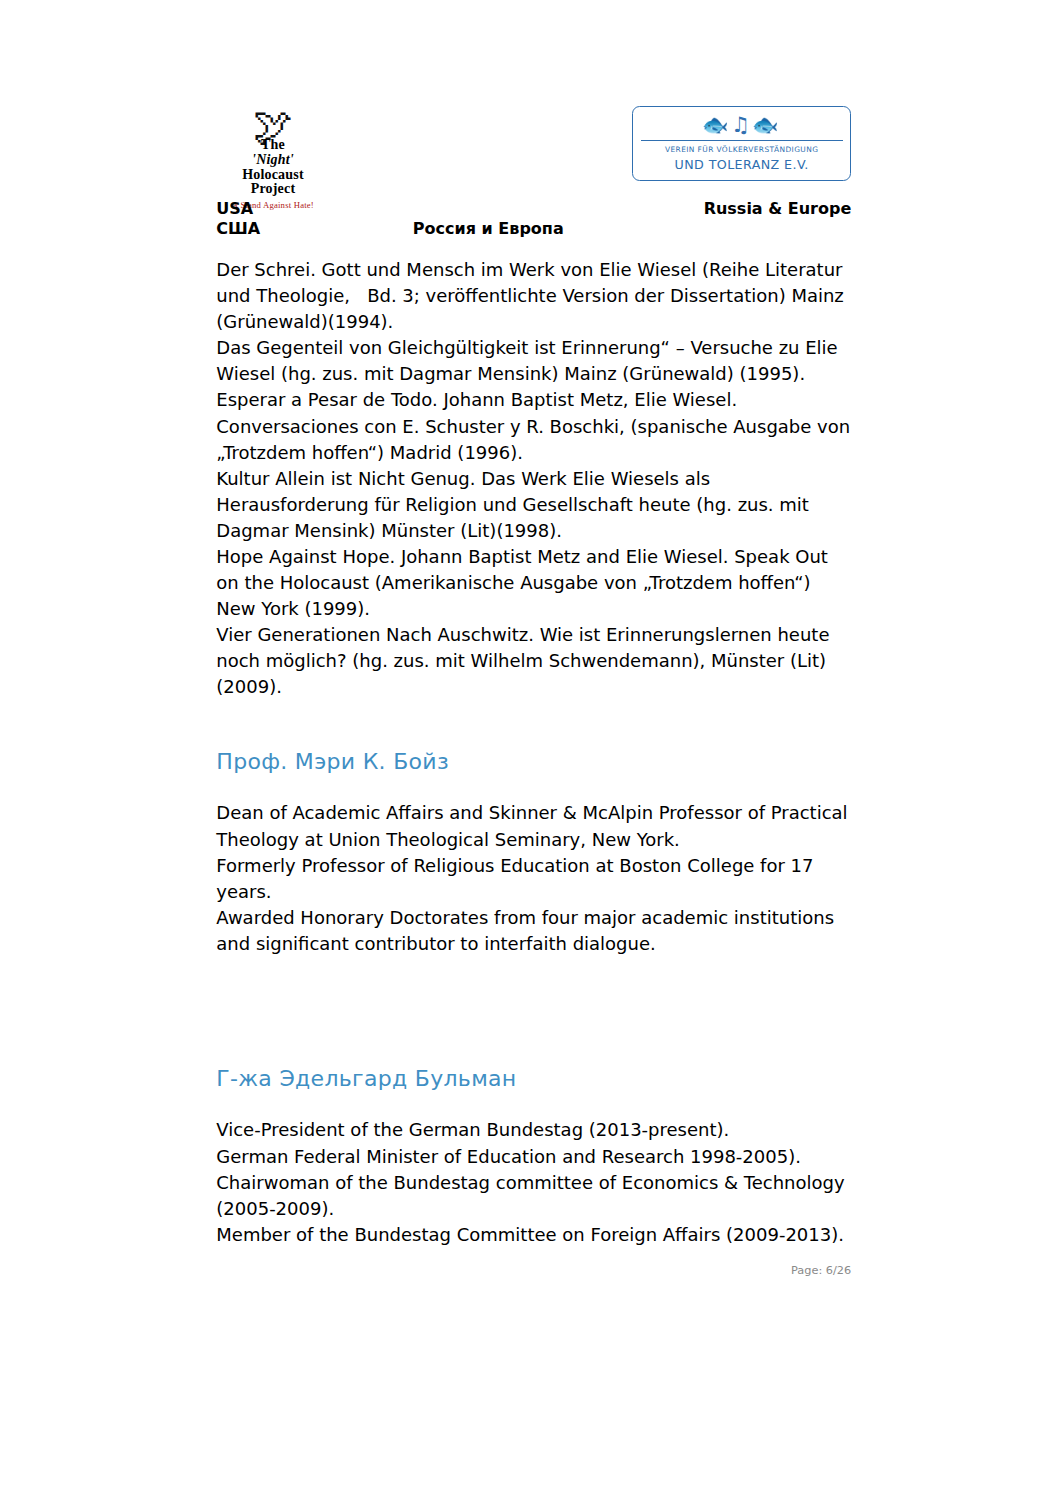🕊
The
'Night'
Holocaust
Project
A Stand Against Hate!
🐟♫🐟
Verein für Völkerverständigung
und Toleranz e.V.
USA США Россия и Европа Russia & Europe
Der Schrei. Gott und Mensch im Werk von Elie Wiesel (Reihe Literatur und Theologie, Bd. 3; veröffentlichte Version der Dissertation) Mainz (Grünewald)(1994).
Das Gegenteil von Gleichgültigkeit ist Erinnerung“ – Versuche zu Elie Wiesel (hg. zus. mit Dagmar Mensink) Mainz (Grünewald) (1995).
Esperar a Pesar de Todo. Johann Baptist Metz, Elie Wiesel. Conversaciones con E. Schuster y R. Boschki, (spanische Ausgabe von „Trotzdem hoffen“) Madrid (1996).
Kultur Allein ist Nicht Genug. Das Werk Elie Wiesels als Herausforderung für Religion und Gesellschaft heute (hg. zus. mit Dagmar Mensink) Münster (Lit)(1998).
Hope Against Hope. Johann Baptist Metz and Elie Wiesel. Speak Out on the Holocaust (Amerikanische Ausgabe von „Trotzdem hoffen“) New York (1999).
Vier Generationen Nach Auschwitz. Wie ist Erinnerungslernen heute noch möglich? (hg. zus. mit Wilhelm Schwendemann), Münster (Lit) (2009).
Проф. Мэри К. Бойз
Dean of Academic Affairs and Skinner & McAlpin Professor of Practical Theology at Union Theological Seminary, New York.
Formerly Professor of Religious Education at Boston College for 17 years.
Awarded Honorary Doctorates from four major academic institutions and significant contributor to interfaith dialogue.
Г-жа Эдельгард Бульман
Vice-President of the German Bundestag (2013-present).
German Federal Minister of Education and Research 1998-2005).
Chairwoman of the Bundestag committee of Economics & Technology (2005-2009).
Member of the Bundestag Committee on Foreign Affairs (2009-2013).
Page: 6/26